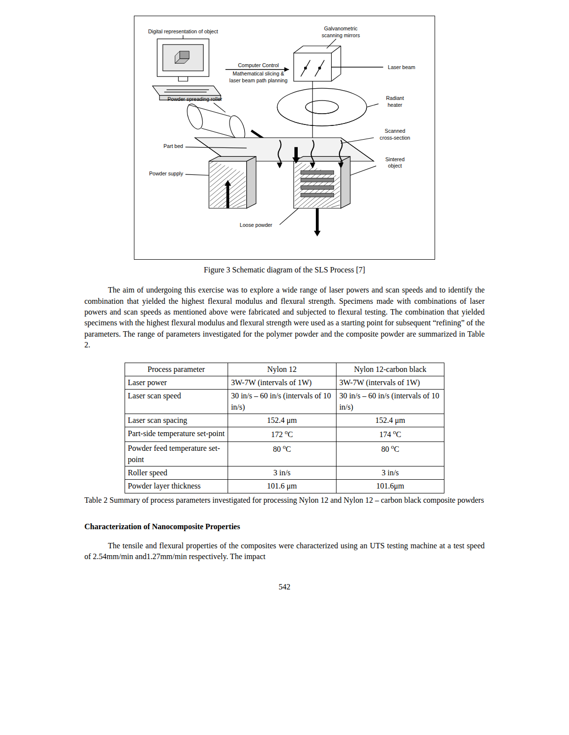Digital representation of object Computer Control Mathematical slicing & laser beam path planning Galvanometric scanning mirrors Laser beam Radiant heater Powder spreading roller Part bed Powder supply Scanned cross-section Sintered object Loose powder
Figure 3 Schematic diagram of the SLS Process [7]
The aim of undergoing this exercise was to explore a wide range of laser powers and scan speeds and to identify the combination that yielded the highest flexural modulus and flexural strength. Specimens made with combinations of laser powers and scan speeds as mentioned above were fabricated and subjected to flexural testing. The combination that yielded specimens with the highest flexural modulus and flexural strength were used as a starting point for subsequent “refining” of the parameters. The range of parameters investigated for the polymer powder and the composite powder are summarized in Table 2.
| Process parameter | Nylon 12 | Nylon 12-carbon black |
| --- | --- | --- |
| Laser power | 3W-7W (intervals of 1W) | 3W-7W (intervals of 1W) |
| Laser scan speed | 30 in/s – 60 in/s (intervals of 10 in/s) | 30 in/s – 60 in/s (intervals of 10 in/s) |
| Laser scan spacing | 152.4 μm | 152.4 μm |
| Part-side temperature set-point | 172 o C | 174 o C |
| Powder feed temperature set-point | 80 o C | 80 o C |
| Roller speed | 3 in/s | 3 in/s |
| Powder layer thickness | 101.6 μm | 101.6μm |
Table 2 Summary of process parameters investigated for processing Nylon 12 and Nylon 12 – carbon black composite powders
Characterization of Nanocomposite Properties
The tensile and flexural properties of the composites were characterized using an UTS testing machine at a test speed of 2.54mm/min and1.27mm/min respectively. The impact
542